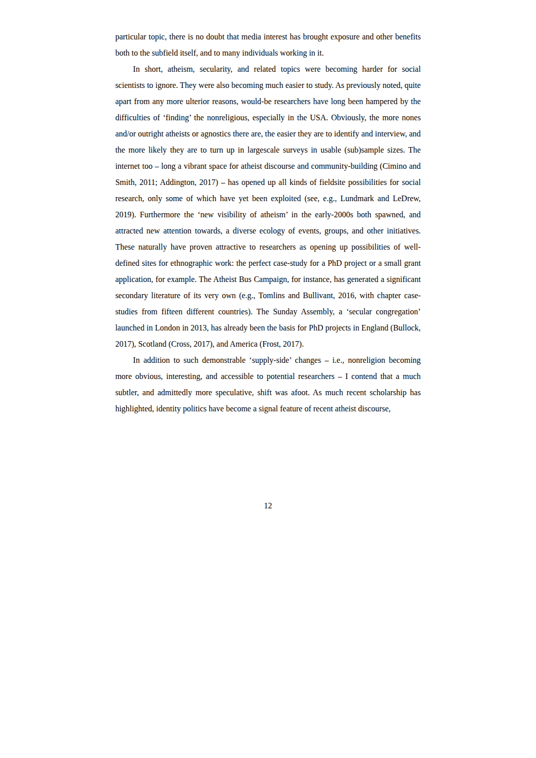particular topic, there is no doubt that media interest has brought exposure and other benefits both to the subfield itself, and to many individuals working in it.
In short, atheism, secularity, and related topics were becoming harder for social scientists to ignore. They were also becoming much easier to study. As previously noted, quite apart from any more ulterior reasons, would-be researchers have long been hampered by the difficulties of ‘finding’ the nonreligious, especially in the USA. Obviously, the more nones and/or outright atheists or agnostics there are, the easier they are to identify and interview, and the more likely they are to turn up in largescale surveys in usable (sub)sample sizes. The internet too – long a vibrant space for atheist discourse and community-building (Cimino and Smith, 2011; Addington, 2017) – has opened up all kinds of fieldsite possibilities for social research, only some of which have yet been exploited (see, e.g., Lundmark and LeDrew, 2019). Furthermore the ‘new visibility of atheism’ in the early-2000s both spawned, and attracted new attention towards, a diverse ecology of events, groups, and other initiatives. These naturally have proven attractive to researchers as opening up possibilities of well-defined sites for ethnographic work: the perfect case-study for a PhD project or a small grant application, for example. The Atheist Bus Campaign, for instance, has generated a significant secondary literature of its very own (e.g., Tomlins and Bullivant, 2016, with chapter case-studies from fifteen different countries). The Sunday Assembly, a ‘secular congregation’ launched in London in 2013, has already been the basis for PhD projects in England (Bullock, 2017), Scotland (Cross, 2017), and America (Frost, 2017).
In addition to such demonstrable ‘supply-side’ changes – i.e., nonreligion becoming more obvious, interesting, and accessible to potential researchers – I contend that a much subtler, and admittedly more speculative, shift was afoot. As much recent scholarship has highlighted, identity politics have become a signal feature of recent atheist discourse,
12